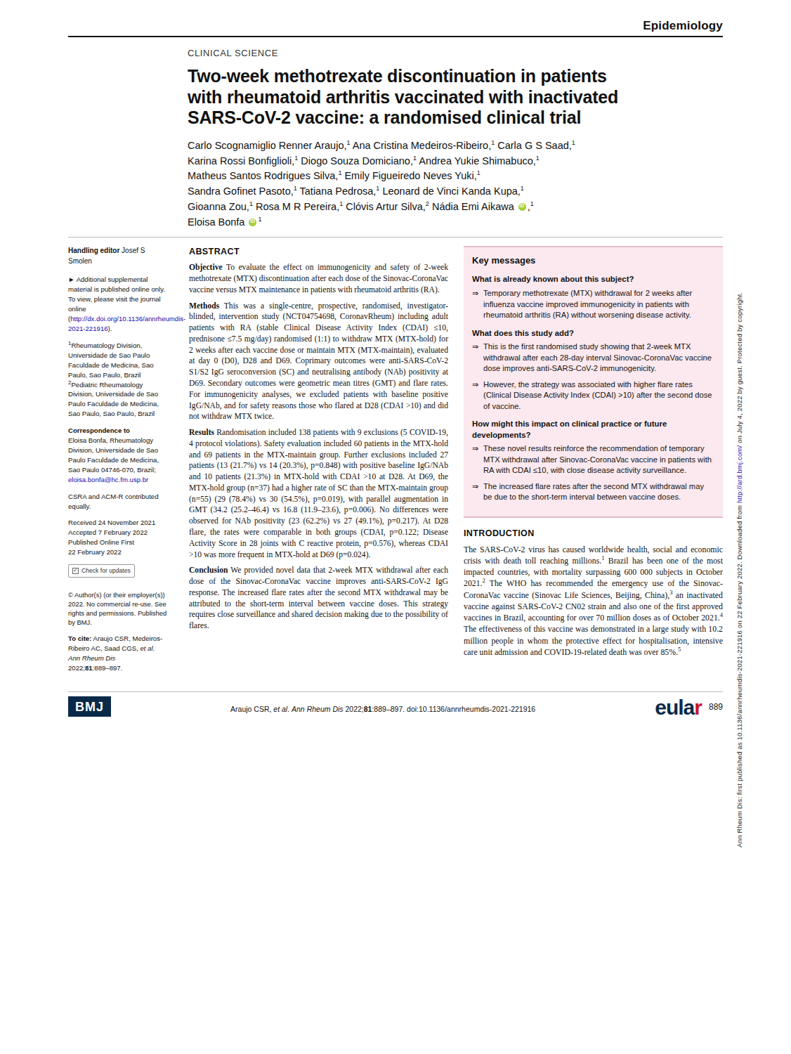Ann Rheum Dis: first published as 10.1136/annrheumdis-2021-221916 on 22 February 2022. Downloaded from http://ard.bmj.com/ on July 4, 2022 by guest. Protected by copyright.
Epidemiology
CLINICAL SCIENCE
Two-week methotrexate discontinuation in patients
with rheumatoid arthritis vaccinated with inactivated
SARS-CoV-2 vaccine: a randomised clinical trial
Carlo Scognamiglio Renner Araujo,1 Ana Cristina Medeiros-Ribeiro,1 Carla G S Saad,1
Karina Rossi Bonfiglioli,1 Diogo Souza Domiciano,1 Andrea Yukie Shimabuco,1
Matheus Santos Rodrigues Silva,1 Emily Figueiredo Neves Yuki,1
Sandra Gofinet Pasoto,1 Tatiana Pedrosa,1 Leonard de Vinci Kanda Kupa,1
Gioanna Zou,1 Rosa M R Pereira,1 Clóvis Artur Silva,2 Nádia Emi Aikawa ,1
Eloisa Bonfa 1
Handling editor Josef S Smolen
► Additional supplemental material is published online only. To view, please visit the journal online (http://dx.doi.org/10.1136/annrheumdis-2021-221916).
1Rheumatology Division, Universidade de Sao Paulo Faculdade de Medicina, Sao Paulo, Sao Paulo, Brazil
2Pediatric Rheumatology Division, Universidade de Sao Paulo Faculdade de Medicina, Sao Paulo, Sao Paulo, Brazil
Correspondence to
Eloisa Bonfa, Rheumatology Division, Universidade de Sao Paulo Faculdade de Medicina, Sao Paulo 04746-070, Brazil;
eloisa.bonfa@hc.fm.usp.br
CSRA and ACM-R contributed equally.
Received 24 November 2021
Accepted 7 February 2022
Published Online First
22 February 2022
Check for updates
© Author(s) (or their employer(s)) 2022. No commercial re-use. See rights and permissions. Published by BMJ.
To cite: Araujo CSR, Medeiros-Ribeiro AC, Saad CGS, et al.
Ann Rheum Dis
2022;81:889–897.
ABSTRACT
Objective To evaluate the effect on immunogenicity and safety of 2-week methotrexate (MTX) discontinuation after each dose of the Sinovac-CoronaVac vaccine versus MTX maintenance in patients with rheumatoid arthritis (RA).
Methods This was a single-centre, prospective, randomised, investigator-blinded, intervention study (NCT04754698, CoronavRheum) including adult patients with RA (stable Clinical Disease Activity Index (CDAI) ≤10, prednisone ≤7.5 mg/day) randomised (1:1) to withdraw MTX (MTX-hold) for 2 weeks after each vaccine dose or maintain MTX (MTX-maintain), evaluated at day 0 (D0), D28 and D69. Coprimary outcomes were anti-SARS-CoV-2 S1/S2 IgG seroconversion (SC) and neutralising antibody (NAb) positivity at D69. Secondary outcomes were geometric mean titres (GMT) and flare rates. For immunogenicity analyses, we excluded patients with baseline positive IgG/NAb, and for safety reasons those who flared at D28 (CDAI >10) and did not withdraw MTX twice.
Results Randomisation included 138 patients with 9 exclusions (5 COVID-19, 4 protocol violations). Safety evaluation included 60 patients in the MTX-hold and 69 patients in the MTX-maintain group. Further exclusions included 27 patients (13 (21.7%) vs 14 (20.3%), p=0.848) with positive baseline IgG/NAb and 10 patients (21.3%) in MTX-hold with CDAI >10 at D28. At D69, the MTX-hold group (n=37) had a higher rate of SC than the MTX-maintain group (n=55) (29 (78.4%) vs 30 (54.5%), p=0.019), with parallel augmentation in GMT (34.2 (25.2–46.4) vs 16.8 (11.9–23.6), p=0.006). No differences were observed for NAb positivity (23 (62.2%) vs 27 (49.1%), p=0.217). At D28 flare, the rates were comparable in both groups (CDAI, p=0.122; Disease Activity Score in 28 joints with C reactive protein, p=0.576), whereas CDAI >10 was more frequent in MTX-hold at D69 (p=0.024).
Conclusion We provided novel data that 2-week MTX withdrawal after each dose of the Sinovac-CoronaVac vaccine improves anti-SARS-CoV-2 IgG response. The increased flare rates after the second MTX withdrawal may be attributed to the short-term interval between vaccine doses. This strategy requires close surveillance and shared decision making due to the possibility of flares.
Key messages
What is already known about this subject?
Temporary methotrexate (MTX) withdrawal for 2 weeks after influenza vaccine improved immunogenicity in patients with rheumatoid arthritis (RA) without worsening disease activity.
What does this study add?
This is the first randomised study showing that 2-week MTX withdrawal after each 28-day interval Sinovac-CoronaVac vaccine dose improves anti-SARS-CoV-2 immunogenicity.
However, the strategy was associated with higher flare rates (Clinical Disease Activity Index (CDAI) >10) after the second dose of vaccine.
How might this impact on clinical practice or future developments?
These novel results reinforce the recommendation of temporary MTX withdrawal after Sinovac-CoronaVac vaccine in patients with RA with CDAI ≤10, with close disease activity surveillance.
The increased flare rates after the second MTX withdrawal may be due to the short-term interval between vaccine doses.
INTRODUCTION
The SARS-CoV-2 virus has caused worldwide health, social and economic crisis with death toll reaching millions.1 Brazil has been one of the most impacted countries, with mortality surpassing 600 000 subjects in October 2021.2 The WHO has recommended the emergency use of the Sinovac-CoronaVac vaccine (Sinovac Life Sciences, Beijing, China),3 an inactivated vaccine against SARS-CoV-2 CN02 strain and also one of the first approved vaccines in Brazil, accounting for over 70 million doses as of October 2021.4 The effectiveness of this vaccine was demonstrated in a large study with 10.2 million people in whom the protective effect for hospitalisation, intensive care unit admission and COVID-19-related death was over 85%.5
BMJ
Araujo CSR, et al. Ann Rheum Dis 2022;81:889–897. doi:10.1136/annrheumdis-2021-221916
eular
889